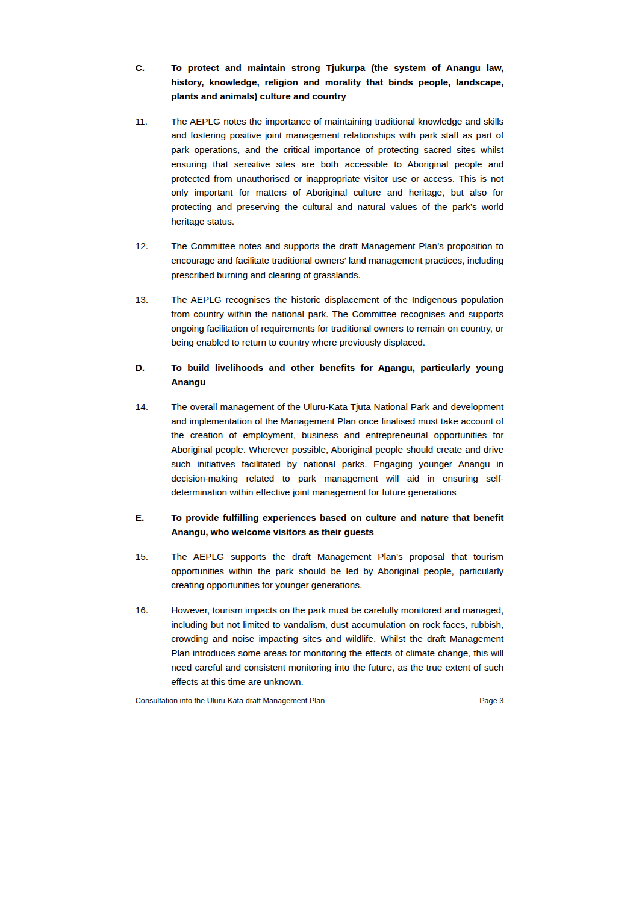C.
To protect and maintain strong Tjukurpa (the system of Anangu law, history, knowledge, religion and morality that binds people, landscape, plants and animals) culture and country
11.
The AEPLG notes the importance of maintaining traditional knowledge and skills and fostering positive joint management relationships with park staff as part of park operations, and the critical importance of protecting sacred sites whilst ensuring that sensitive sites are both accessible to Aboriginal people and protected from unauthorised or inappropriate visitor use or access. This is not only important for matters of Aboriginal culture and heritage, but also for protecting and preserving the cultural and natural values of the park’s world heritage status.
12.
The Committee notes and supports the draft Management Plan’s proposition to encourage and facilitate traditional owners’ land management practices, including prescribed burning and clearing of grasslands.
13.
The AEPLG recognises the historic displacement of the Indigenous population from country within the national park. The Committee recognises and supports ongoing facilitation of requirements for traditional owners to remain on country, or being enabled to return to country where previously displaced.
D.
To build livelihoods and other benefits for Anangu, particularly young Anangu
14.
The overall management of the Uluru-Kata Tjuta National Park and development and implementation of the Management Plan once finalised must take account of the creation of employment, business and entrepreneurial opportunities for Aboriginal people. Wherever possible, Aboriginal people should create and drive such initiatives facilitated by national parks. Engaging younger Anangu in decision-making related to park management will aid in ensuring self-determination within effective joint management for future generations
E.
To provide fulfilling experiences based on culture and nature that benefit Anangu, who welcome visitors as their guests
15.
The AEPLG supports the draft Management Plan’s proposal that tourism opportunities within the park should be led by Aboriginal people, particularly creating opportunities for younger generations.
16.
However, tourism impacts on the park must be carefully monitored and managed, including but not limited to vandalism, dust accumulation on rock faces, rubbish, crowding and noise impacting sites and wildlife. Whilst the draft Management Plan introduces some areas for monitoring the effects of climate change, this will need careful and consistent monitoring into the future, as the true extent of such effects at this time are unknown.
Consultation into the Uluru-Kata draft Management Plan
Page 3